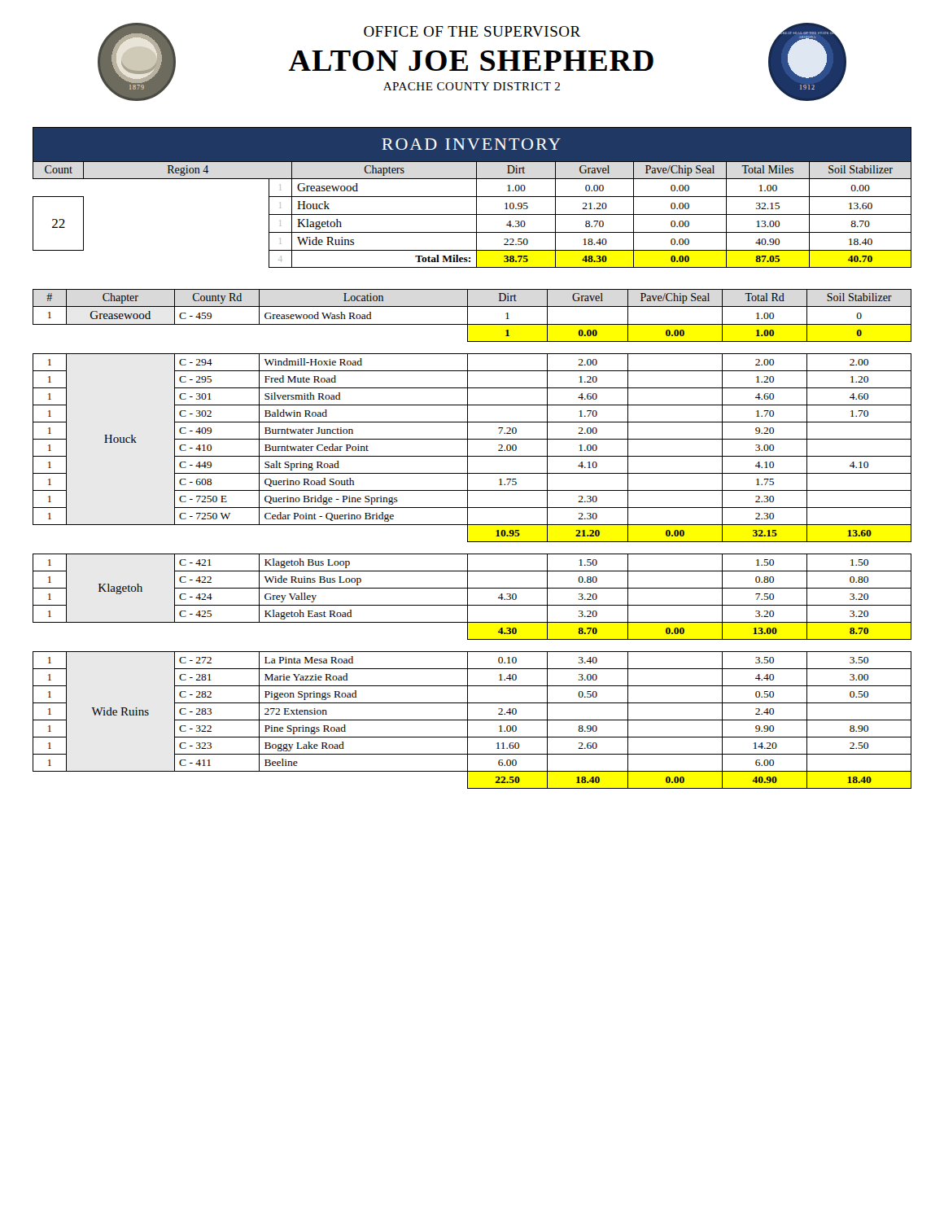OFFICE OF THE SUPERVISOR
ALTON JOE SHEPHERD
APACHE COUNTY DISTRICT 2
ROAD INVENTORY
| Count | Region 4 | Chapters | Dirt | Gravel | Pave/Chip Seal | Total Miles | Soil Stabilizer |
| --- | --- | --- | --- | --- | --- | --- | --- |
| | | 1 | Greasewood | 1.00 | 0.00 | 0.00 | 1.00 | 0.00 |
| 22 | | 1 | Houck | 10.95 | 21.20 | 0.00 | 32.15 | 13.60 |
| | 1 | Klagetoh | 4.30 | 8.70 | 0.00 | 13.00 | 8.70 |
| | 1 | Wide Ruins | 22.50 | 18.40 | 0.00 | 40.90 | 18.40 |
| | | 4 | Total Miles: | 38.75 | 48.30 | 0.00 | 87.05 | 40.70 |
| # | Chapter | County Rd | Location | Dirt | Gravel | Pave/Chip Seal | Total Rd | Soil Stabilizer |
| --- | --- | --- | --- | --- | --- | --- | --- | --- |
| 1 | Greasewood | C - 459 | Greasewood Wash Road | 1 | | | 1.00 | 0 |
| | | | | 1 | 0.00 | 0.00 | 1.00 | 0 |
| 1 | Houck | C - 294 | Windmill-Hoxie Road | | 2.00 | | 2.00 | 2.00 |
| 1 | C - 295 | Fred Mute Road | | 1.20 | | 1.20 | 1.20 |
| 1 | C - 301 | Silversmith Road | | 4.60 | | 4.60 | 4.60 |
| 1 | C - 302 | Baldwin Road | | 1.70 | | 1.70 | 1.70 |
| 1 | C - 409 | Burntwater Junction | 7.20 | 2.00 | | 9.20 | |
| 1 | C - 410 | Burntwater Cedar Point | 2.00 | 1.00 | | 3.00 | |
| 1 | C - 449 | Salt Spring Road | | 4.10 | | 4.10 | 4.10 |
| 1 | C - 608 | Querino Road South | 1.75 | | | 1.75 | |
| 1 | C - 7250 E | Querino Bridge - Pine Springs | | 2.30 | | 2.30 | |
| 1 | C - 7250 W | Cedar Point - Querino Bridge | | 2.30 | | 2.30 | |
| | | | | 10.95 | 21.20 | 0.00 | 32.15 | 13.60 |
| 1 | Klagetoh | C - 421 | Klagetoh Bus Loop | | 1.50 | | 1.50 | 1.50 |
| 1 | C - 422 | Wide Ruins Bus Loop | | 0.80 | | 0.80 | 0.80 |
| 1 | C - 424 | Grey Valley | 4.30 | 3.20 | | 7.50 | 3.20 |
| 1 | C - 425 | Klagetoh East Road | | 3.20 | | 3.20 | 3.20 |
| | | | | 4.30 | 8.70 | 0.00 | 13.00 | 8.70 |
| 1 | Wide Ruins | C - 272 | La Pinta Mesa Road | 0.10 | 3.40 | | 3.50 | 3.50 |
| 1 | C - 281 | Marie Yazzie Road | 1.40 | 3.00 | | 4.40 | 3.00 |
| 1 | C - 282 | Pigeon Springs Road | | 0.50 | | 0.50 | 0.50 |
| 1 | C - 283 | 272 Extension | 2.40 | | | 2.40 | |
| 1 | C - 322 | Pine Springs Road | 1.00 | 8.90 | | 9.90 | 8.90 |
| 1 | C - 323 | Boggy Lake Road | 11.60 | 2.60 | | 14.20 | 2.50 |
| 1 | C - 411 | Beeline | 6.00 | | | 6.00 | |
| | | | | 22.50 | 18.40 | 0.00 | 40.90 | 18.40 |